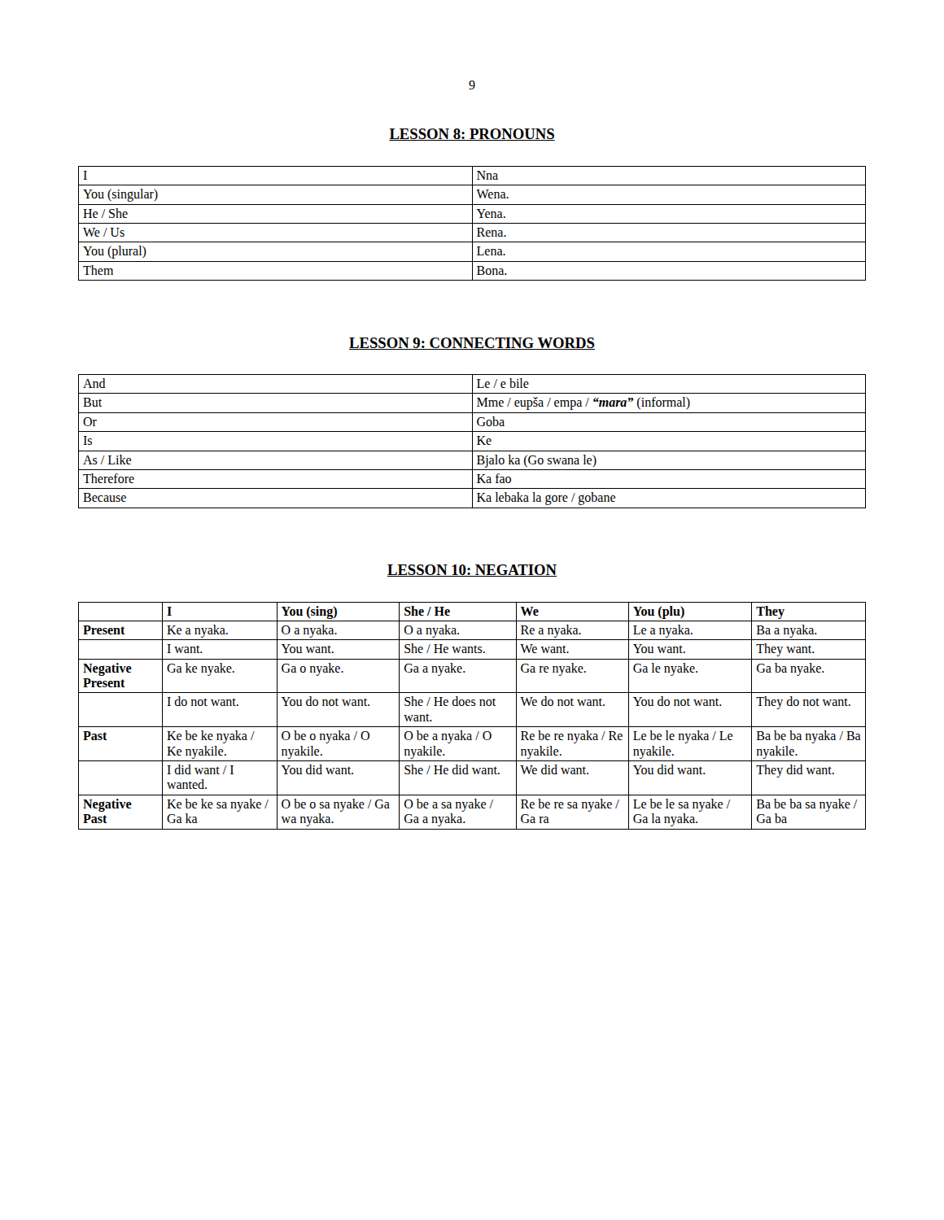9
LESSON 8: PRONOUNS
| I | Nna |
| You (singular) | Wena. |
| He / She | Yena. |
| We / Us | Rena. |
| You (plural) | Lena. |
| Them | Bona. |
LESSON 9: CONNECTING WORDS
| And | Le / e bile |
| But | Mme / eupša / empa / “mara” (informal) |
| Or | Goba |
| Is | Ke |
| As / Like | Bjalo ka (Go swana le) |
| Therefore | Ka fao |
| Because | Ka lebaka la gore / gobane |
LESSON 10: NEGATION
| | I | You (sing) | She / He | We | You (plu) | They |
| --- | --- | --- | --- | --- | --- | --- |
| Present | Ke a nyaka. | O a nyaka. | O a nyaka. | Re a nyaka. | Le a nyaka. | Ba a nyaka. |
| | I want. | You want. | She / He wants. | We want. | You want. | They want. |
| Negative Present | Ga ke nyake. | Ga o nyake. | Ga a nyake. | Ga re nyake. | Ga le nyake. | Ga ba nyake. |
| | I do not want. | You do not want. | She / He does not want. | We do not want. | You do not want. | They do not want. |
| Past | Ke be ke nyaka / Ke nyakile. | O be o nyaka / O nyakile. | O be a nyaka / O nyakile. | Re be re nyaka / Re nyakile. | Le be le nyaka / Le nyakile. | Ba be ba nyaka / Ba nyakile. |
| | I did want / I wanted. | You did want. | She / He did want. | We did want. | You did want. | They did want. |
| Negative Past | Ke be ke sa nyake / Ga ka | O be o sa nyake / Ga wa nyaka. | O be a sa nyake / Ga a nyaka. | Re be re sa nyake / Ga ra | Le be le sa nyake / Ga la nyaka. | Ba be ba sa nyake / Ga ba |